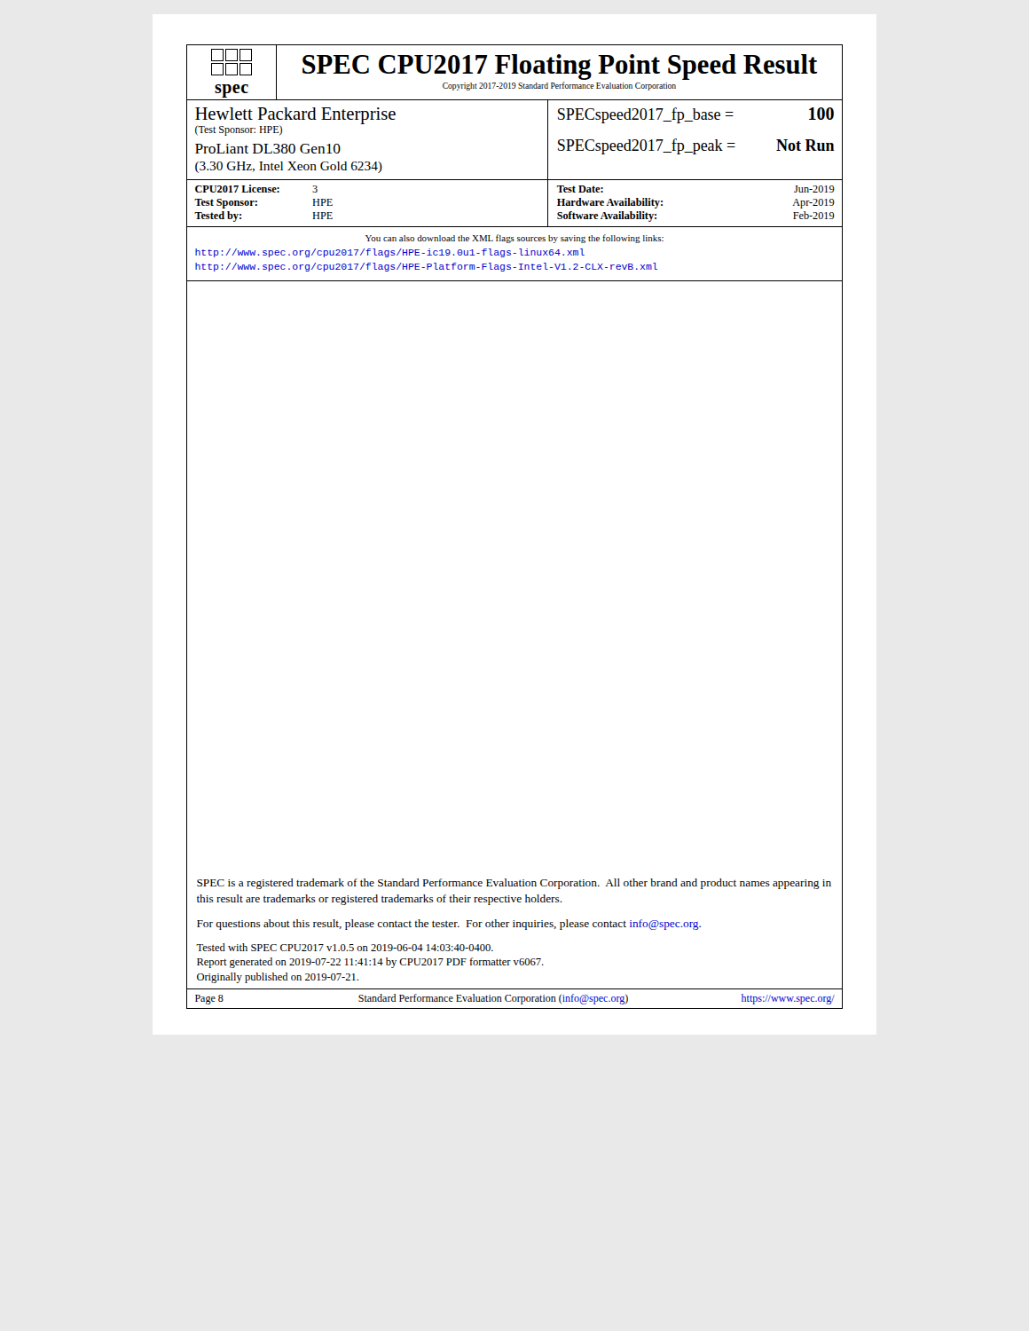spec
SPEC CPU2017 Floating Point Speed Result
Copyright 2017-2019 Standard Performance Evaluation Corporation
Hewlett Packard Enterprise
(Test Sponsor: HPE)
ProLiant DL380 Gen10
(3.30 GHz, Intel Xeon Gold 6234)
SPECspeed2017_fp_base = 100
SPECspeed2017_fp_peak = Not Run
CPU2017 License: 3
Test Sponsor: HPE
Tested by: HPE
Test Date: Jun-2019
Hardware Availability: Apr-2019
Software Availability: Feb-2019
You can also download the XML flags sources by saving the following links:
http://www.spec.org/cpu2017/flags/HPE-ic19.0u1-flags-linux64.xml http://www.spec.org/cpu2017/flags/HPE-Platform-Flags-Intel-V1.2-CLX-revB.xml
SPEC is a registered trademark of the Standard Performance Evaluation Corporation. All other brand and product names appearing in this result are trademarks or registered trademarks of their respective holders.
For questions about this result, please contact the tester. For other inquiries, please contact info@spec.org.
Tested with SPEC CPU2017 v1.0.5 on 2019-06-04 14:03:40-0400.
Report generated on 2019-07-22 11:41:14 by CPU2017 PDF formatter v6067.
Originally published on 2019-07-21.
Page 8
Standard Performance Evaluation Corporation (info@spec.org)
https://www.spec.org/